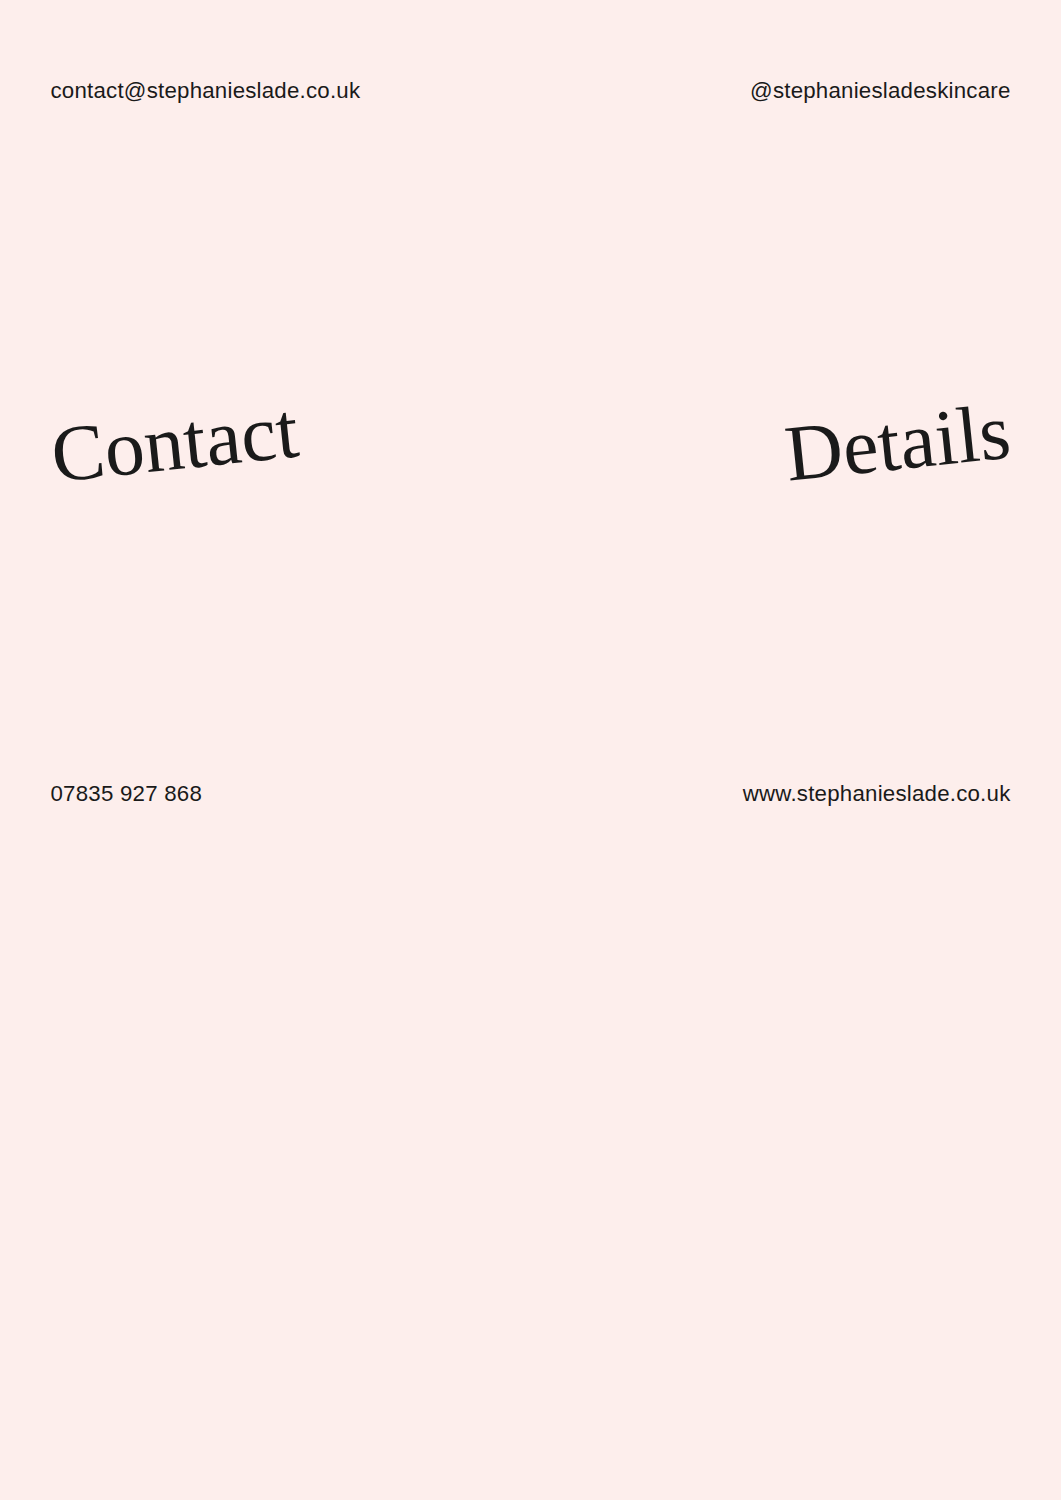contact@stephanieslade.co.uk
@stephaniesladeskincare
Contact Details
Contact
Details
07835 927 868
www.stephanieslade.co.uk